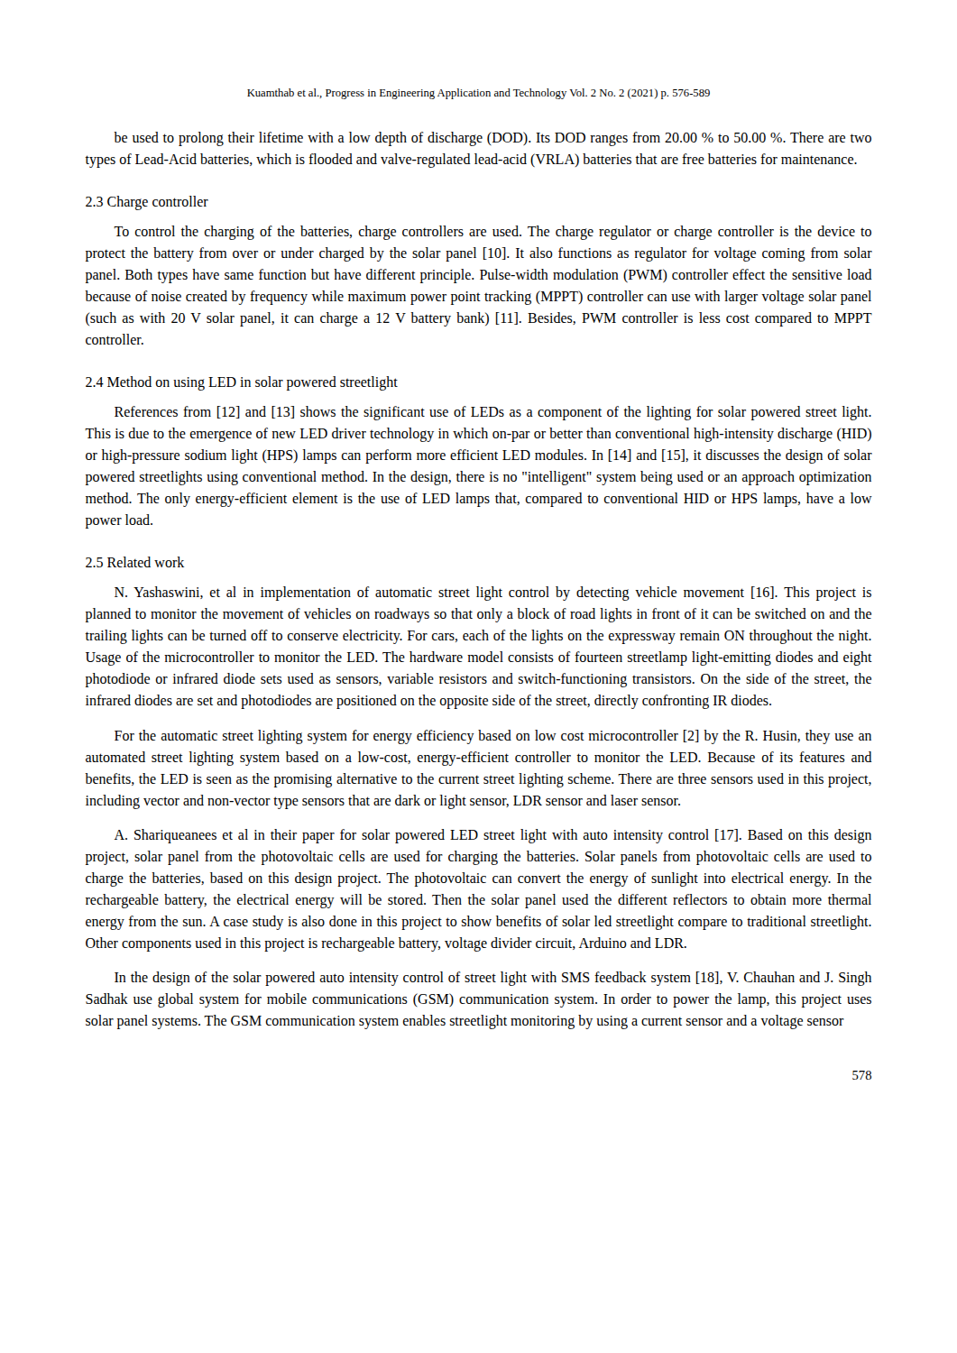Kuamthab et al., Progress in Engineering Application and Technology Vol. 2 No. 2 (2021) p. 576-589
be used to prolong their lifetime with a low depth of discharge (DOD). Its DOD ranges from 20.00 % to 50.00 %. There are two types of Lead-Acid batteries, which is flooded and valve-regulated lead-acid (VRLA) batteries that are free batteries for maintenance.
2.3 Charge controller
To control the charging of the batteries, charge controllers are used. The charge regulator or charge controller is the device to protect the battery from over or under charged by the solar panel [10]. It also functions as regulator for voltage coming from solar panel. Both types have same function but have different principle. Pulse-width modulation (PWM) controller effect the sensitive load because of noise created by frequency while maximum power point tracking (MPPT) controller can use with larger voltage solar panel (such as with 20 V solar panel, it can charge a 12 V battery bank) [11]. Besides, PWM controller is less cost compared to MPPT controller.
2.4 Method on using LED in solar powered streetlight
References from [12] and [13] shows the significant use of LEDs as a component of the lighting for solar powered street light. This is due to the emergence of new LED driver technology in which on-par or better than conventional high-intensity discharge (HID) or high-pressure sodium light (HPS) lamps can perform more efficient LED modules. In [14] and [15], it discusses the design of solar powered streetlights using conventional method. In the design, there is no "intelligent" system being used or an approach optimization method. The only energy-efficient element is the use of LED lamps that, compared to conventional HID or HPS lamps, have a low power load.
2.5 Related work
N. Yashaswini, et al in implementation of automatic street light control by detecting vehicle movement [16]. This project is planned to monitor the movement of vehicles on roadways so that only a block of road lights in front of it can be switched on and the trailing lights can be turned off to conserve electricity. For cars, each of the lights on the expressway remain ON throughout the night. Usage of the microcontroller to monitor the LED. The hardware model consists of fourteen streetlamp light-emitting diodes and eight photodiode or infrared diode sets used as sensors, variable resistors and switch-functioning transistors. On the side of the street, the infrared diodes are set and photodiodes are positioned on the opposite side of the street, directly confronting IR diodes.
For the automatic street lighting system for energy efficiency based on low cost microcontroller [2] by the R. Husin, they use an automated street lighting system based on a low-cost, energy-efficient controller to monitor the LED. Because of its features and benefits, the LED is seen as the promising alternative to the current street lighting scheme. There are three sensors used in this project, including vector and non-vector type sensors that are dark or light sensor, LDR sensor and laser sensor.
A. Shariqueanees et al in their paper for solar powered LED street light with auto intensity control [17]. Based on this design project, solar panel from the photovoltaic cells are used for charging the batteries. Solar panels from photovoltaic cells are used to charge the batteries, based on this design project. The photovoltaic can convert the energy of sunlight into electrical energy. In the rechargeable battery, the electrical energy will be stored. Then the solar panel used the different reflectors to obtain more thermal energy from the sun. A case study is also done in this project to show benefits of solar led streetlight compare to traditional streetlight. Other components used in this project is rechargeable battery, voltage divider circuit, Arduino and LDR.
In the design of the solar powered auto intensity control of street light with SMS feedback system [18], V. Chauhan and J. Singh Sadhak use global system for mobile communications (GSM) communication system. In order to power the lamp, this project uses solar panel systems. The GSM communication system enables streetlight monitoring by using a current sensor and a voltage sensor
578